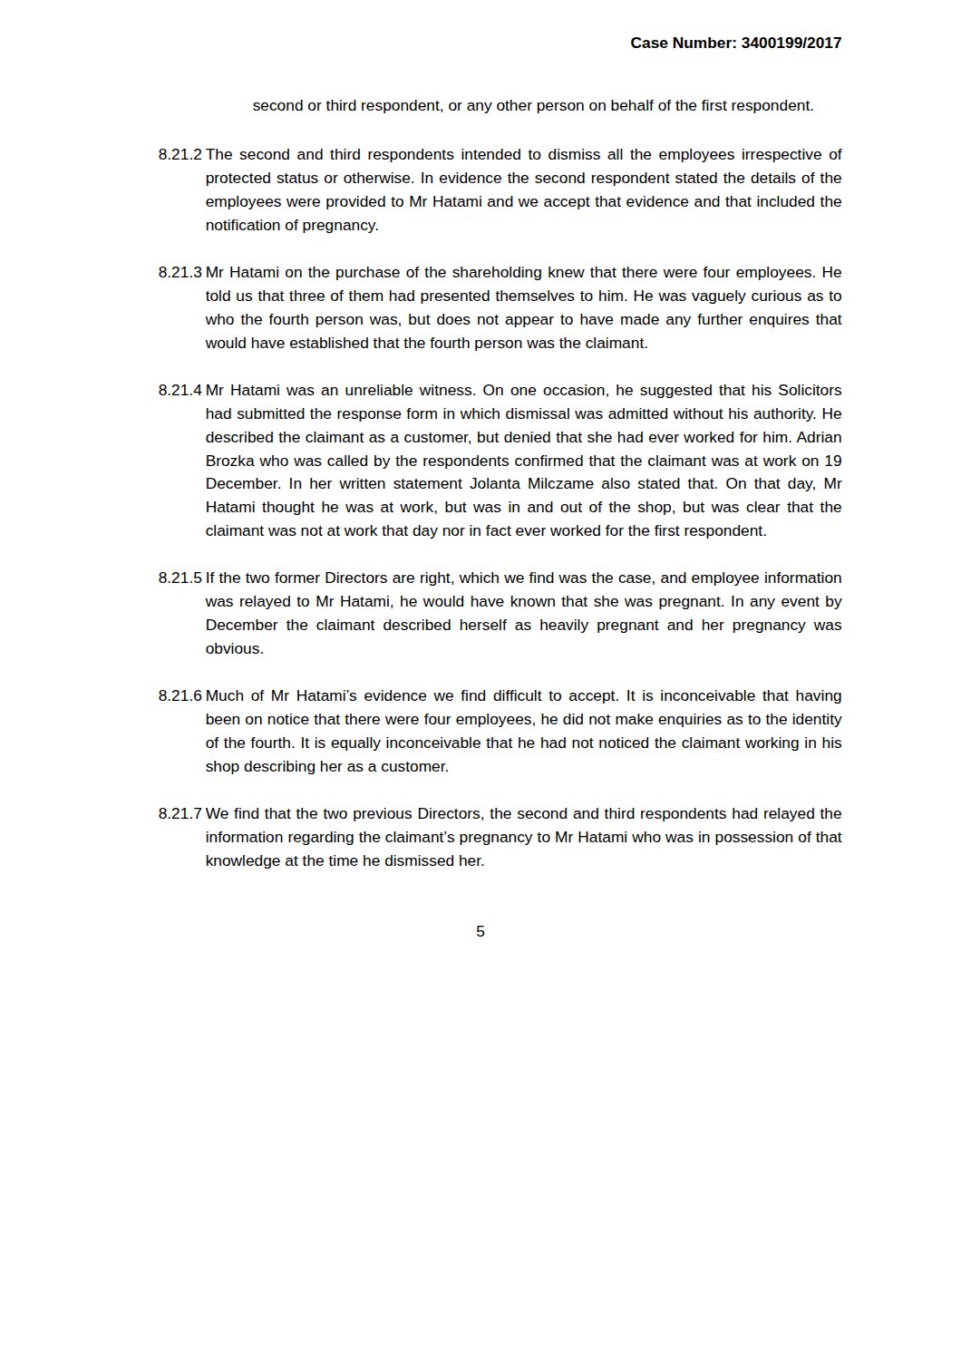Case Number: 3400199/2017
second or third respondent, or any other person on behalf of the first respondent.
8.21.2 The second and third respondents intended to dismiss all the employees irrespective of protected status or otherwise. In evidence the second respondent stated the details of the employees were provided to Mr Hatami and we accept that evidence and that included the notification of pregnancy.
8.21.3 Mr Hatami on the purchase of the shareholding knew that there were four employees. He told us that three of them had presented themselves to him. He was vaguely curious as to who the fourth person was, but does not appear to have made any further enquires that would have established that the fourth person was the claimant.
8.21.4 Mr Hatami was an unreliable witness. On one occasion, he suggested that his Solicitors had submitted the response form in which dismissal was admitted without his authority. He described the claimant as a customer, but denied that she had ever worked for him. Adrian Brozka who was called by the respondents confirmed that the claimant was at work on 19 December. In her written statement Jolanta Milczame also stated that. On that day, Mr Hatami thought he was at work, but was in and out of the shop, but was clear that the claimant was not at work that day nor in fact ever worked for the first respondent.
8.21.5 If the two former Directors are right, which we find was the case, and employee information was relayed to Mr Hatami, he would have known that she was pregnant. In any event by December the claimant described herself as heavily pregnant and her pregnancy was obvious.
8.21.6 Much of Mr Hatami’s evidence we find difficult to accept. It is inconceivable that having been on notice that there were four employees, he did not make enquiries as to the identity of the fourth. It is equally inconceivable that he had not noticed the claimant working in his shop describing her as a customer.
8.21.7 We find that the two previous Directors, the second and third respondents had relayed the information regarding the claimant’s pregnancy to Mr Hatami who was in possession of that knowledge at the time he dismissed her.
5